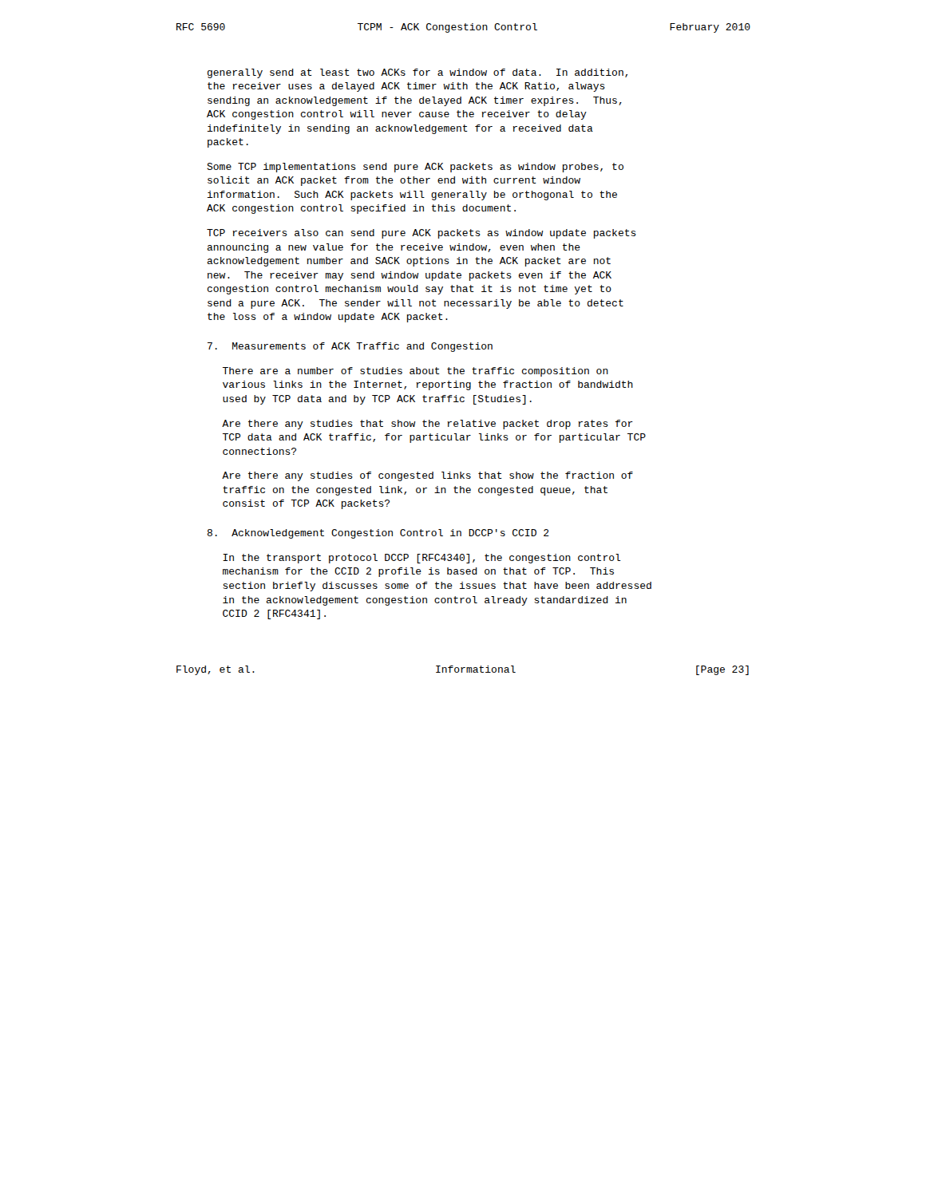RFC 5690 TCPM - ACK Congestion Control February 2010
generally send at least two ACKs for a window of data. In addition, the receiver uses a delayed ACK timer with the ACK Ratio, always sending an acknowledgement if the delayed ACK timer expires. Thus, ACK congestion control will never cause the receiver to delay indefinitely in sending an acknowledgement for a received data packet.
Some TCP implementations send pure ACK packets as window probes, to solicit an ACK packet from the other end with current window information. Such ACK packets will generally be orthogonal to the ACK congestion control specified in this document.
TCP receivers also can send pure ACK packets as window update packets announcing a new value for the receive window, even when the acknowledgement number and SACK options in the ACK packet are not new. The receiver may send window update packets even if the ACK congestion control mechanism would say that it is not time yet to send a pure ACK. The sender will not necessarily be able to detect the loss of a window update ACK packet.
7. Measurements of ACK Traffic and Congestion
There are a number of studies about the traffic composition on various links in the Internet, reporting the fraction of bandwidth used by TCP data and by TCP ACK traffic [Studies].
Are there any studies that show the relative packet drop rates for TCP data and ACK traffic, for particular links or for particular TCP connections?
Are there any studies of congested links that show the fraction of traffic on the congested link, or in the congested queue, that consist of TCP ACK packets?
8. Acknowledgement Congestion Control in DCCP's CCID 2
In the transport protocol DCCP [RFC4340], the congestion control mechanism for the CCID 2 profile is based on that of TCP. This section briefly discusses some of the issues that have been addressed in the acknowledgement congestion control already standardized in CCID 2 [RFC4341].
Floyd, et al. Informational [Page 23]